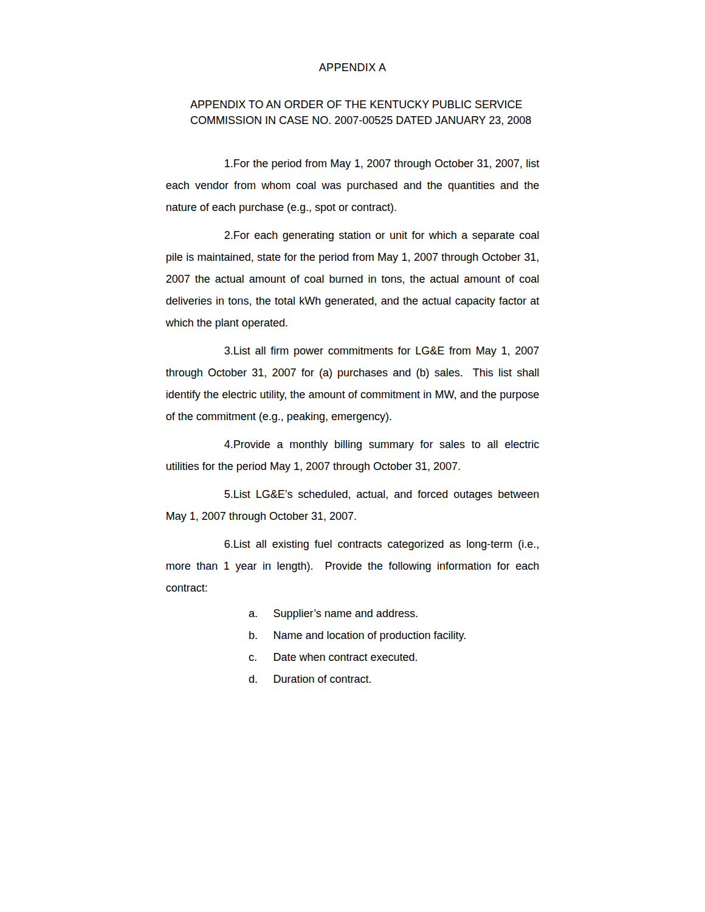APPENDIX A
APPENDIX TO AN ORDER OF THE KENTUCKY PUBLIC SERVICE
COMMISSION IN CASE NO. 2007-00525 DATED JANUARY 23, 2008
1. For the period from May 1, 2007 through October 31, 2007, list each vendor from whom coal was purchased and the quantities and the nature of each purchase (e.g., spot or contract).
2. For each generating station or unit for which a separate coal pile is maintained, state for the period from May 1, 2007 through October 31, 2007 the actual amount of coal burned in tons, the actual amount of coal deliveries in tons, the total kWh generated, and the actual capacity factor at which the plant operated.
3. List all firm power commitments for LG&E from May 1, 2007 through October 31, 2007 for (a) purchases and (b) sales. This list shall identify the electric utility, the amount of commitment in MW, and the purpose of the commitment (e.g., peaking, emergency).
4. Provide a monthly billing summary for sales to all electric utilities for the period May 1, 2007 through October 31, 2007.
5. List LG&E’s scheduled, actual, and forced outages between May 1, 2007 through October 31, 2007.
6. List all existing fuel contracts categorized as long-term (i.e., more than 1 year in length). Provide the following information for each contract:
a. Supplier’s name and address.
b. Name and location of production facility.
c. Date when contract executed.
d. Duration of contract.